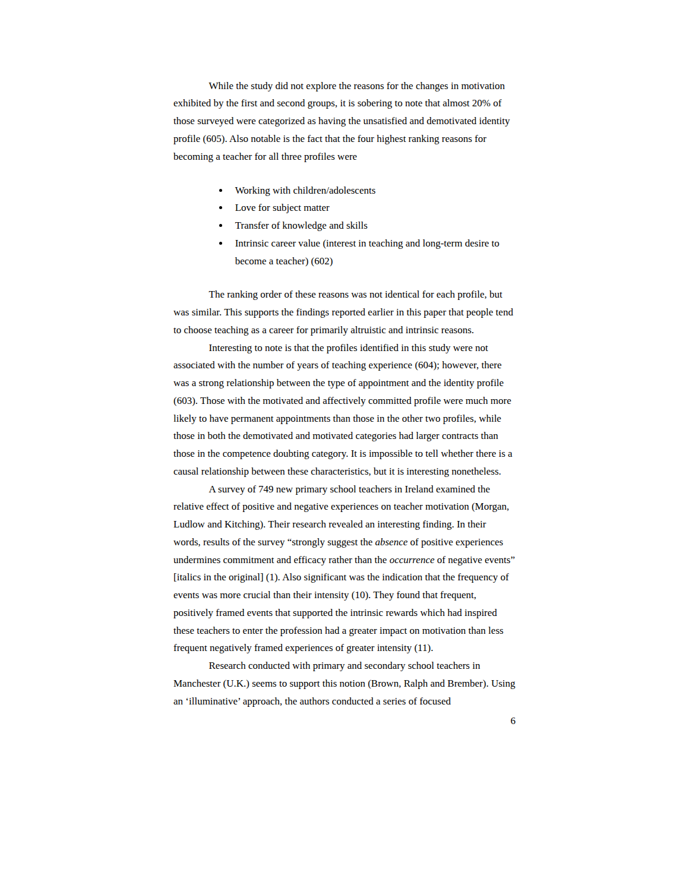While the study did not explore the reasons for the changes in motivation exhibited by the first and second groups, it is sobering to note that almost 20% of those surveyed were categorized as having the unsatisfied and demotivated identity profile (605). Also notable is the fact that the four highest ranking reasons for becoming a teacher for all three profiles were
Working with children/adolescents
Love for subject matter
Transfer of knowledge and skills
Intrinsic career value (interest in teaching and long-term desire to become a teacher) (602)
The ranking order of these reasons was not identical for each profile, but was similar. This supports the findings reported earlier in this paper that people tend to choose teaching as a career for primarily altruistic and intrinsic reasons.
Interesting to note is that the profiles identified in this study were not associated with the number of years of teaching experience (604); however, there was a strong relationship between the type of appointment and the identity profile (603). Those with the motivated and affectively committed profile were much more likely to have permanent appointments than those in the other two profiles, while those in both the demotivated and motivated categories had larger contracts than those in the competence doubting category. It is impossible to tell whether there is a causal relationship between these characteristics, but it is interesting nonetheless.
A survey of 749 new primary school teachers in Ireland examined the relative effect of positive and negative experiences on teacher motivation (Morgan, Ludlow and Kitching). Their research revealed an interesting finding. In their words, results of the survey “strongly suggest the absence of positive experiences undermines commitment and efficacy rather than the occurrence of negative events” [italics in the original] (1). Also significant was the indication that the frequency of events was more crucial than their intensity (10). They found that frequent, positively framed events that supported the intrinsic rewards which had inspired these teachers to enter the profession had a greater impact on motivation than less frequent negatively framed experiences of greater intensity (11).
Research conducted with primary and secondary school teachers in Manchester (U.K.) seems to support this notion (Brown, Ralph and Brember). Using an ‘illuminative’ approach, the authors conducted a series of focused
6